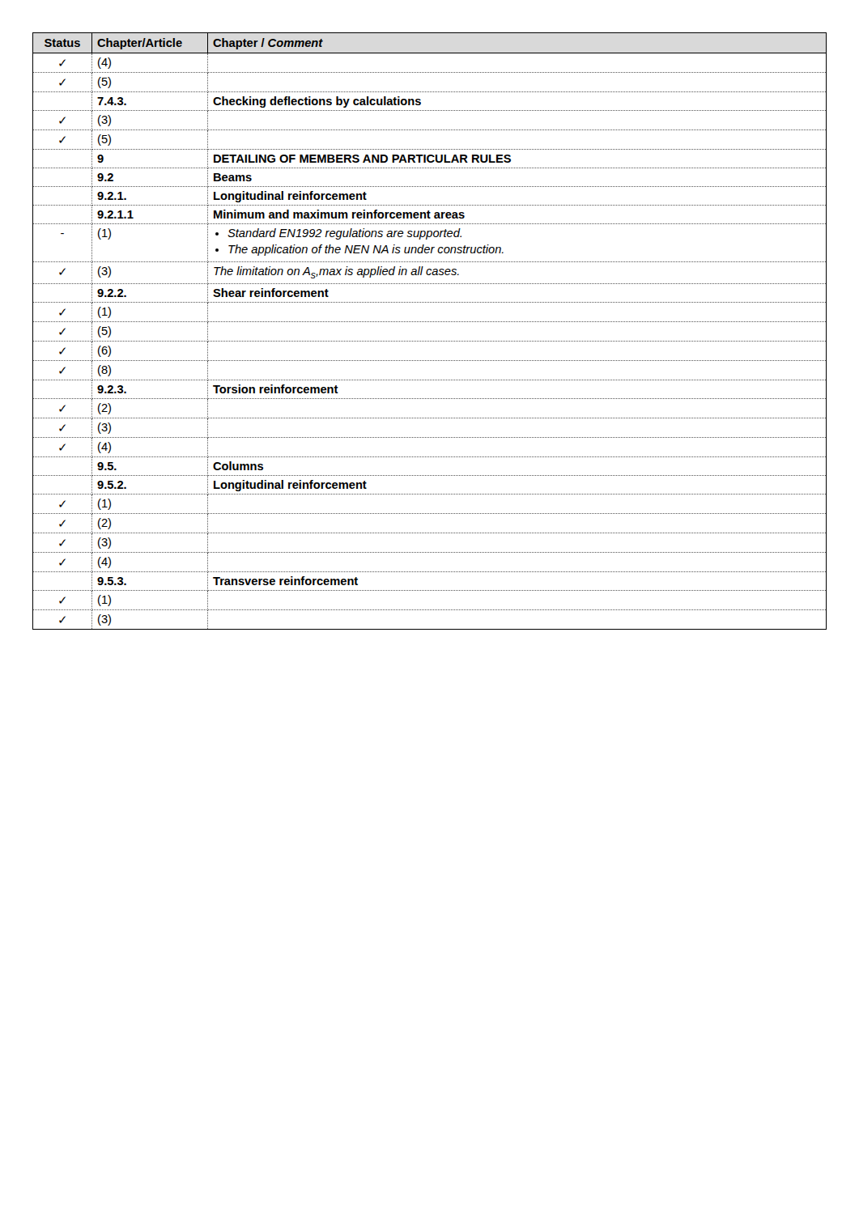| Status | Chapter/Article | Chapter / Comment |
| --- | --- | --- |
| | (4) | |
| | (5) | |
| | 7.4.3. | Checking deflections by calculations |
| | (3) | |
| | (5) | |
| | 9 | DETAILING OF MEMBERS AND PARTICULAR RULES |
| | 9.2 | Beams |
| | 9.2.1. | Longitudinal reinforcement |
| | 9.2.1.1 | Minimum and maximum reinforcement areas |
| - | (1) | Standard EN1992 regulations are supported. The application of the NEN NA is under construction. |
| | (3) | The limitation on A s ,max is applied in all cases. |
| | 9.2.2. | Shear reinforcement |
| | (1) | |
| | (5) | |
| | (6) | |
| | (8) | |
| | 9.2.3. | Torsion reinforcement |
| | (2) | |
| | (3) | |
| | (4) | |
| | 9.5. | Columns |
| | 9.5.2. | Longitudinal reinforcement |
| | (1) | |
| | (2) | |
| | (3) | |
| | (4) | |
| | 9.5.3. | Transverse reinforcement |
| | (1) | |
| | (3) | |